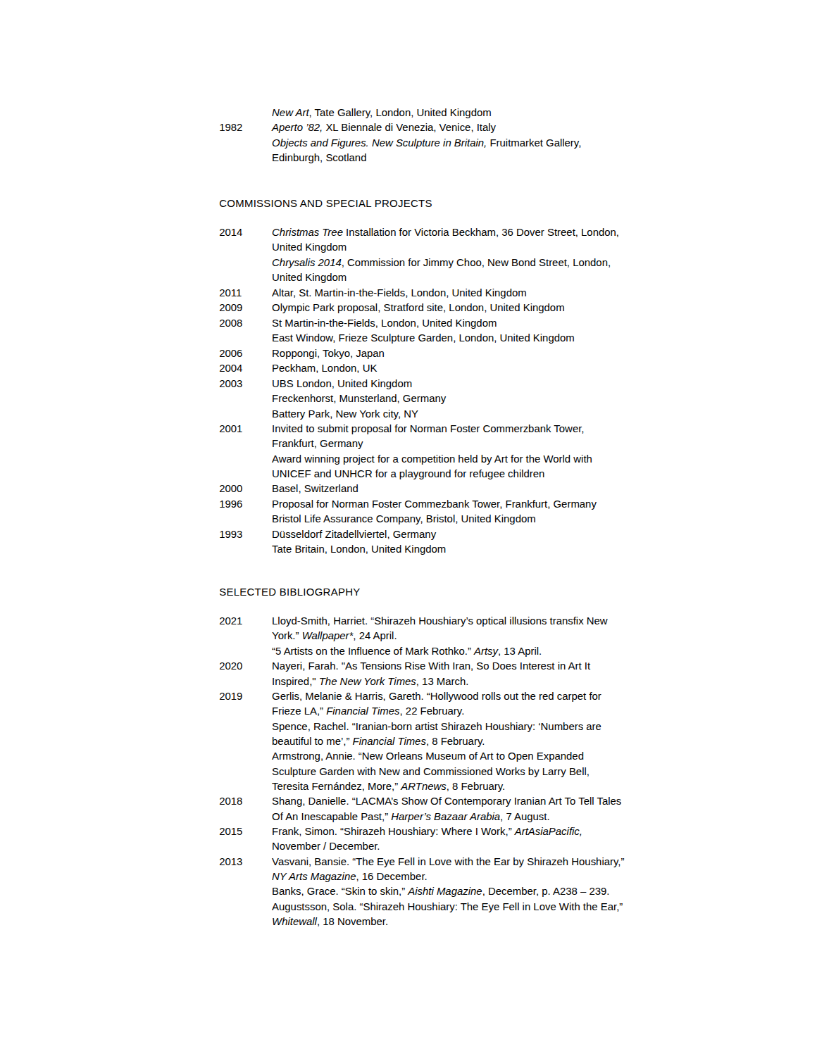New Art, Tate Gallery, London, United Kingdom
1982
Aperto ’82, XL Biennale di Venezia, Venice, Italy
Objects and Figures. New Sculpture in Britain, Fruitmarket Gallery, Edinburgh, Scotland
COMMISSIONS AND SPECIAL PROJECTS
2014
Christmas Tree Installation for Victoria Beckham, 36 Dover Street, London, United Kingdom
Chrysalis 2014, Commission for Jimmy Choo, New Bond Street, London, United Kingdom
2011
Altar, St. Martin-in-the-Fields, London, United Kingdom
2009
Olympic Park proposal, Stratford site, London, United Kingdom
2008
St Martin-in-the-Fields, London, United Kingdom
East Window, Frieze Sculpture Garden, London, United Kingdom
2006
Roppongi, Tokyo, Japan
2004
Peckham, London, UK
2003
UBS London, United Kingdom
Freckenhorst, Munsterland, Germany
Battery Park, New York city, NY
2001
Invited to submit proposal for Norman Foster Commerzbank Tower, Frankfurt, Germany
Award winning project for a competition held by Art for the World with UNICEF and UNHCR for a playground for refugee children
2000
Basel, Switzerland
1996
Proposal for Norman Foster Commezbank Tower, Frankfurt, Germany
Bristol Life Assurance Company, Bristol, United Kingdom
1993
Düsseldorf Zitadellviertel, Germany
Tate Britain, London, United Kingdom
SELECTED BIBLIOGRAPHY
2021
Lloyd-Smith, Harriet. “Shirazeh Houshiary’s optical illusions transfix New York.” Wallpaper*, 24 April.
“5 Artists on the Influence of Mark Rothko.” Artsy, 13 April.
2020
Nayeri, Farah. "As Tensions Rise With Iran, So Does Interest in Art It Inspired," The New York Times, 13 March.
2019
Gerlis, Melanie & Harris, Gareth. “Hollywood rolls out the red carpet for Frieze LA,” Financial Times, 22 February.
Spence, Rachel. “Iranian-born artist Shirazeh Houshiary: ‘Numbers are beautiful to me’,” Financial Times, 8 February.
Armstrong, Annie. “New Orleans Museum of Art to Open Expanded Sculpture Garden with New and Commissioned Works by Larry Bell, Teresita Fernández, More,” ARTnews, 8 February.
2018
Shang, Danielle. “LACMA’s Show Of Contemporary Iranian Art To Tell Tales Of An Inescapable Past,” Harper’s Bazaar Arabia, 7 August.
2015
Frank, Simon. “Shirazeh Houshiary: Where I Work,” ArtAsiaPacific, November / December.
2013
Vasvani, Bansie. “The Eye Fell in Love with the Ear by Shirazeh Houshiary,” NY Arts Magazine, 16 December.
Banks, Grace. “Skin to skin,” Aishti Magazine, December, p. A238 – 239.
Augustsson, Sola. “Shirazeh Houshiary: The Eye Fell in Love With the Ear,” Whitewall, 18 November.